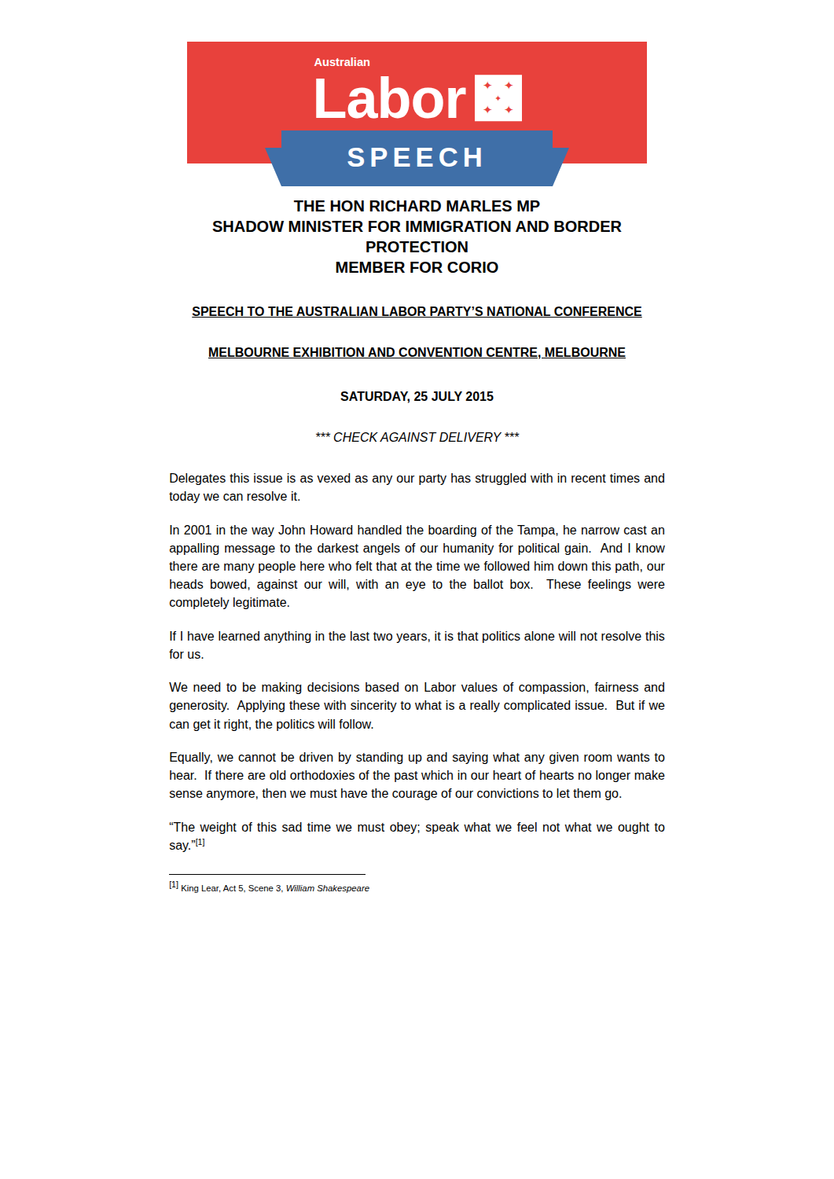Australian Labor
✦ ✦ ✦ ✦ ✦
SPEECH
The Hon Richard Marles MP
Shadow Minister for Immigration and Border Protection
Member for Corio
Speech to the Australian Labor Party’s National Conference
Melbourne Exhibition and Convention Centre, Melbourne
Saturday, 25 July 2015
*** CHECK AGAINST DELIVERY ***
Delegates this issue is as vexed as any our party has struggled with in recent times and today we can resolve it.
In 2001 in the way John Howard handled the boarding of the Tampa, he narrow cast an appalling message to the darkest angels of our humanity for political gain. And I know there are many people here who felt that at the time we followed him down this path, our heads bowed, against our will, with an eye to the ballot box. These feelings were completely legitimate.
If I have learned anything in the last two years, it is that politics alone will not resolve this for us.
We need to be making decisions based on Labor values of compassion, fairness and generosity. Applying these with sincerity to what is a really complicated issue. But if we can get it right, the politics will follow.
Equally, we cannot be driven by standing up and saying what any given room wants to hear. If there are old orthodoxies of the past which in our heart of hearts no longer make sense anymore, then we must have the courage of our convictions to let them go.
“The weight of this sad time we must obey; speak what we feel not what we ought to say.”[1]
[1] King Lear, Act 5, Scene 3, William Shakespeare